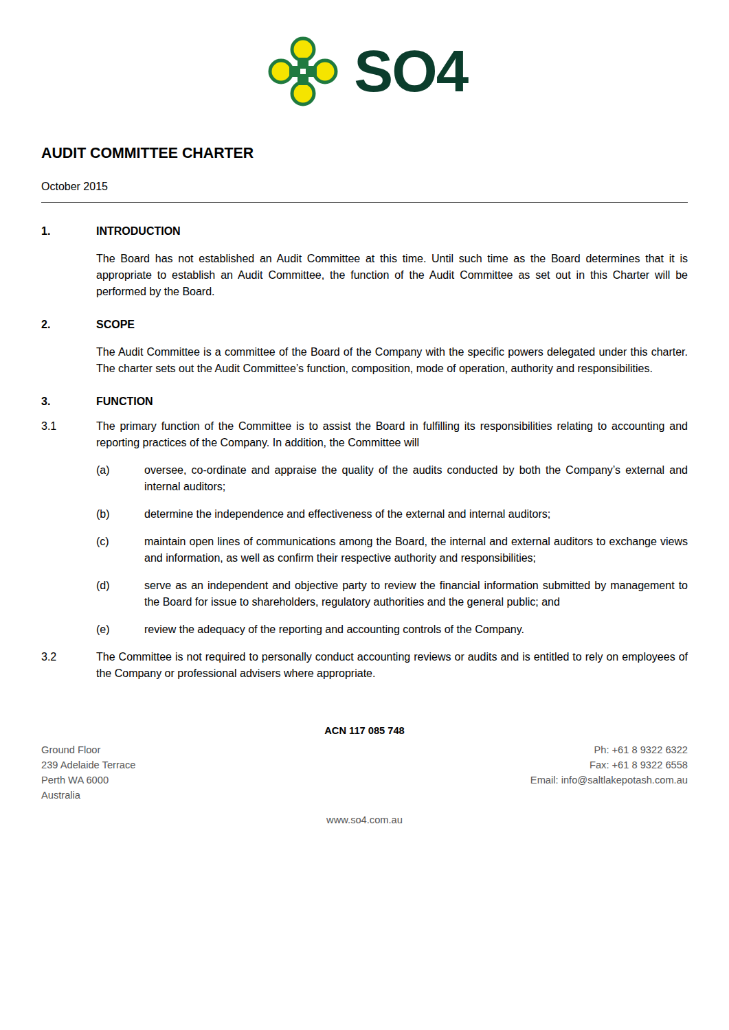SO4
AUDIT COMMITTEE CHARTER
October 2015
1. INTRODUCTION
The Board has not established an Audit Committee at this time. Until such time as the Board determines that it is appropriate to establish an Audit Committee, the function of the Audit Committee as set out in this Charter will be performed by the Board.
2. SCOPE
The Audit Committee is a committee of the Board of the Company with the specific powers delegated under this charter. The charter sets out the Audit Committee’s function, composition, mode of operation, authority and responsibilities.
3. FUNCTION
3.1 The primary function of the Committee is to assist the Board in fulfilling its responsibilities relating to accounting and reporting practices of the Company. In addition, the Committee will
(a) oversee, co-ordinate and appraise the quality of the audits conducted by both the Company’s external and internal auditors;
(b) determine the independence and effectiveness of the external and internal auditors;
(c) maintain open lines of communications among the Board, the internal and external auditors to exchange views and information, as well as confirm their respective authority and responsibilities;
(d) serve as an independent and objective party to review the financial information submitted by management to the Board for issue to shareholders, regulatory authorities and the general public; and
(e) review the adequacy of the reporting and accounting controls of the Company.
3.2 The Committee is not required to personally conduct accounting reviews or audits and is entitled to rely on employees of the Company or professional advisers where appropriate.
ACN 117 085 748
Ground Floor
239 Adelaide Terrace
Perth WA 6000
Australia
Ph: +61 8 9322 6322
Fax: +61 8 9322 6558
Email: info@saltlakepotash.com.au
www.so4.com.au